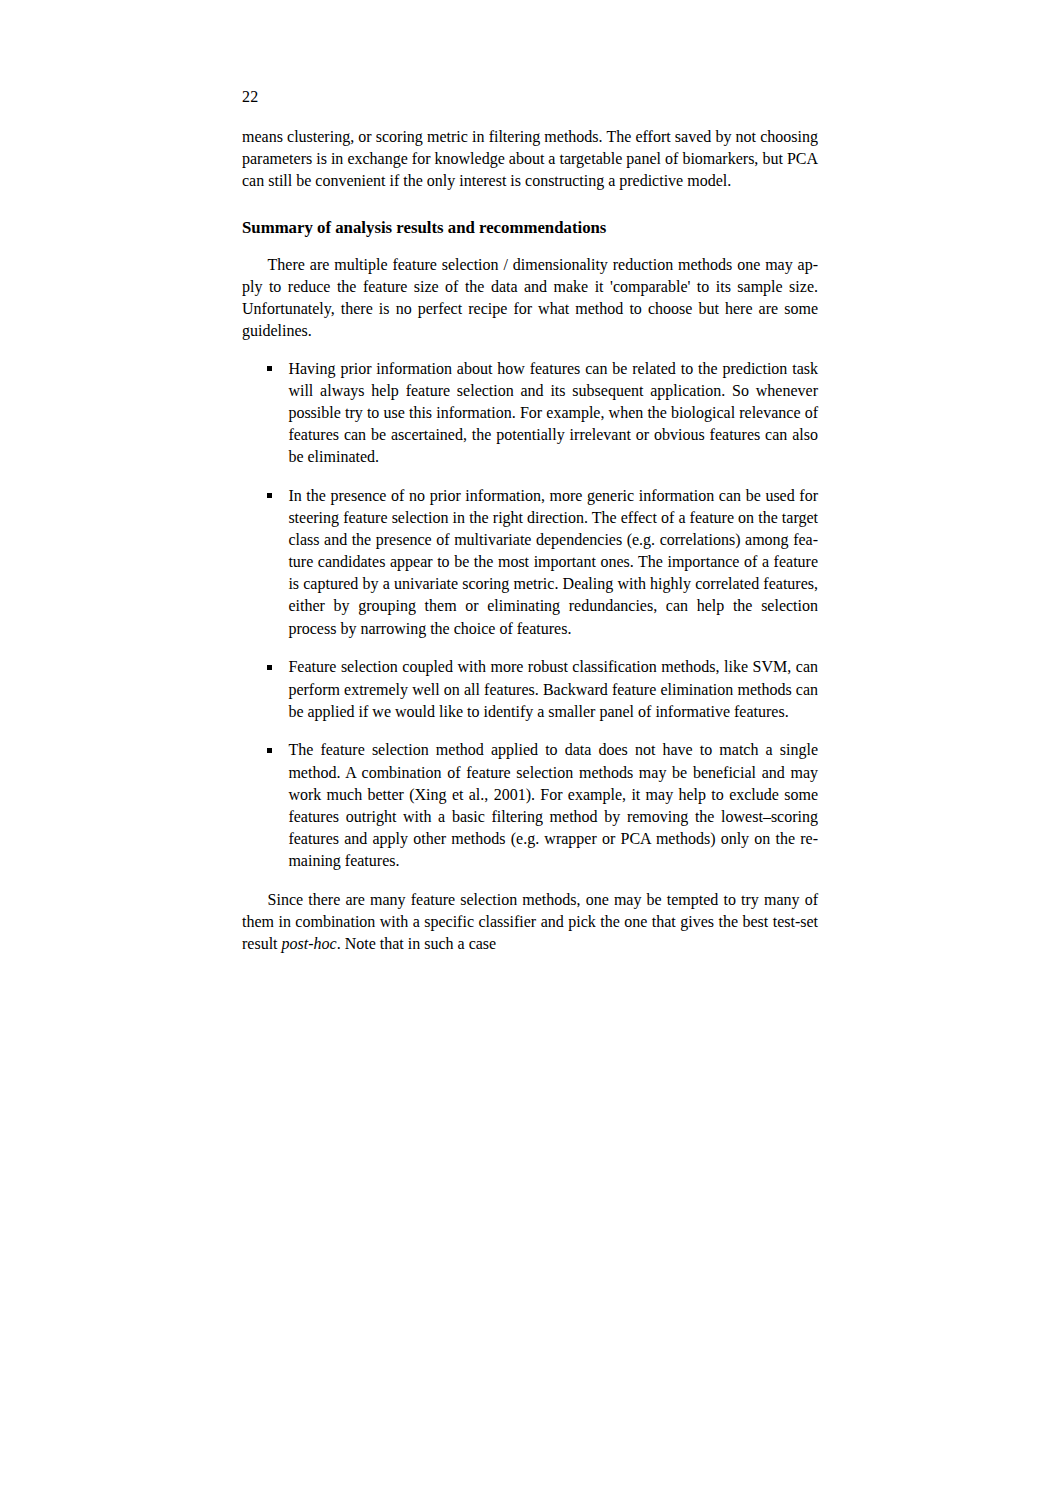22
means clustering, or scoring metric in filtering methods. The effort saved by not choosing parameters is in exchange for knowledge about a targetable panel of biomarkers, but PCA can still be convenient if the only interest is constructing a predictive model.
Summary of analysis results and recommendations
There are multiple feature selection / dimensionality reduction methods one may apply to reduce the feature size of the data and make it 'comparable' to its sample size. Unfortunately, there is no perfect recipe for what method to choose but here are some guidelines.
Having prior information about how features can be related to the prediction task will always help feature selection and its subsequent application. So whenever possible try to use this information. For example, when the biological relevance of features can be ascertained, the potentially irrelevant or obvious features can also be eliminated.
In the presence of no prior information, more generic information can be used for steering feature selection in the right direction. The effect of a feature on the target class and the presence of multivariate dependencies (e.g. correlations) among feature candidates appear to be the most important ones. The importance of a feature is captured by a univariate scoring metric. Dealing with highly correlated features, either by grouping them or eliminating redundancies, can help the selection process by narrowing the choice of features.
Feature selection coupled with more robust classification methods, like SVM, can perform extremely well on all features. Backward feature elimination methods can be applied if we would like to identify a smaller panel of informative features.
The feature selection method applied to data does not have to match a single method. A combination of feature selection methods may be beneficial and may work much better (Xing et al., 2001). For example, it may help to exclude some features outright with a basic filtering method by removing the lowest–scoring features and apply other methods (e.g. wrapper or PCA methods) only on the remaining features.
Since there are many feature selection methods, one may be tempted to try many of them in combination with a specific classifier and pick the one that gives the best test-set result post-hoc. Note that in such a case